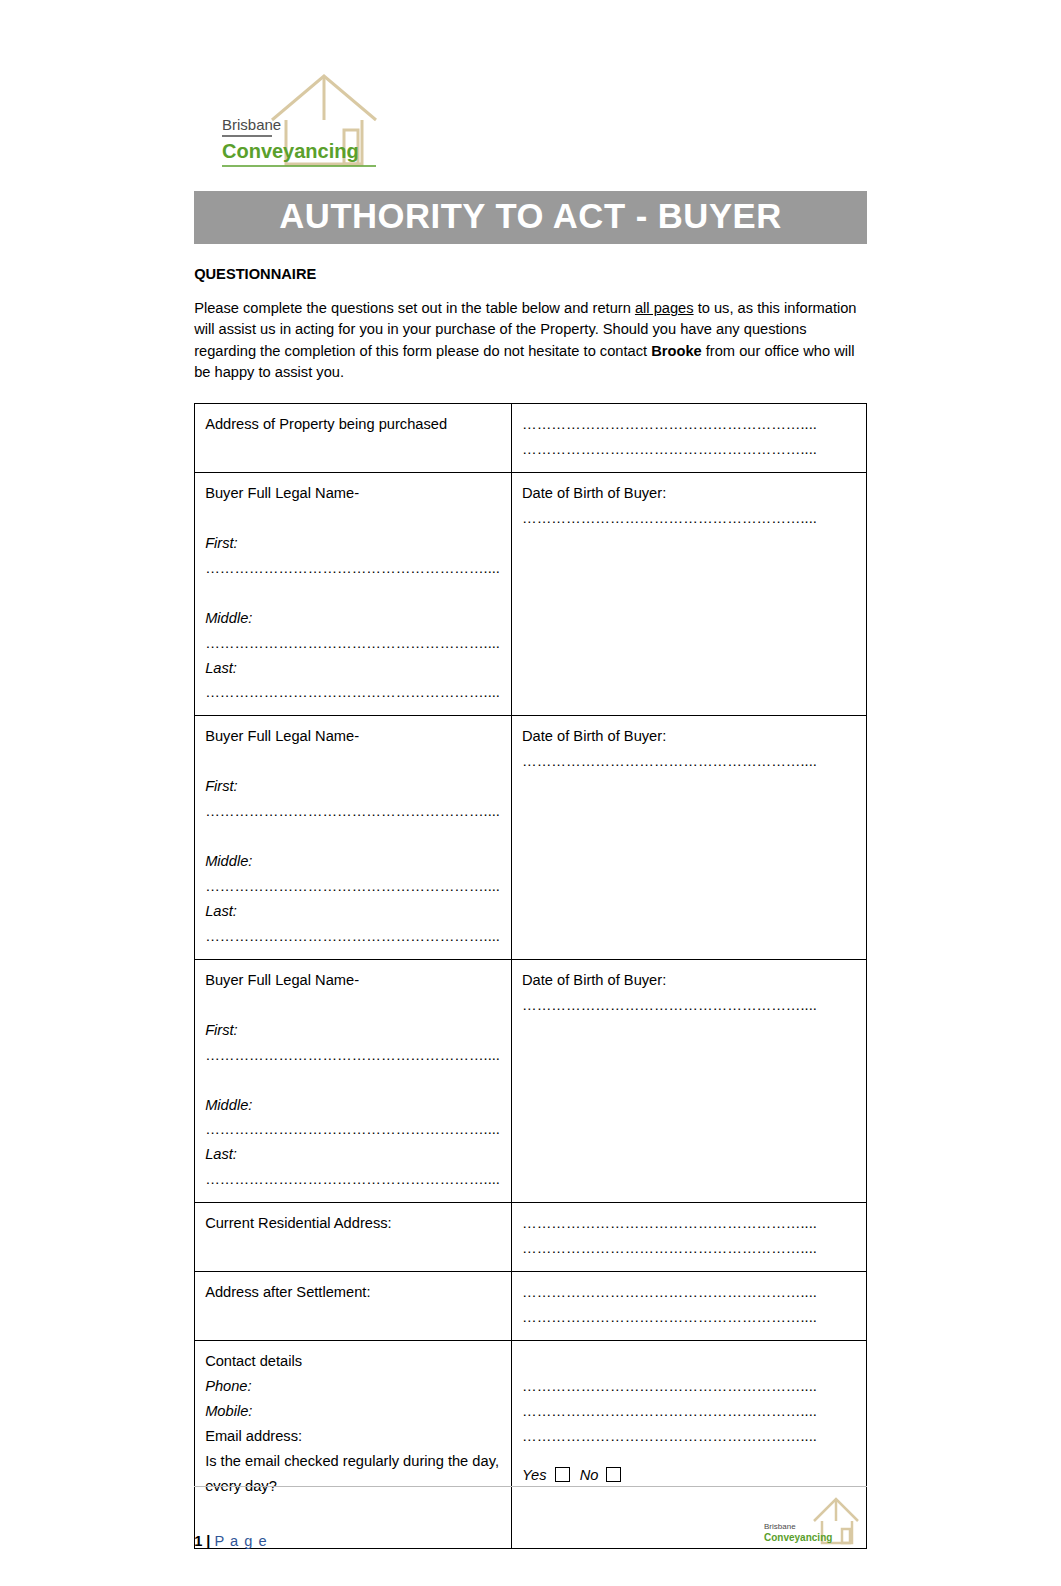Brisbane Conveyancing
AUTHORITY TO ACT - BUYER
QUESTIONNAIRE
Please complete the questions set out in the table below and return all pages to us, as this information will assist us in acting for you in your purchase of the Property. Should you have any questions regarding the completion of this form please do not hesitate to contact Brooke from our office who will be happy to assist you.
| Address of Property being purchased | ………………………………………………….... ………………………………………………….... |
| Buyer Full Legal Name- First: ………………………………………………….... Middle: ………………………………………………….... Last: ………………………………………………….... | Date of Birth of Buyer: ………………………………………………….... |
| Buyer Full Legal Name- First: ………………………………………………….... Middle: ………………………………………………….... Last: ………………………………………………….... | Date of Birth of Buyer: ………………………………………………….... |
| Buyer Full Legal Name- First: ………………………………………………….... Middle: ………………………………………………….... Last: ………………………………………………….... | Date of Birth of Buyer: ………………………………………………….... |
| Current Residential Address: | ………………………………………………….... ………………………………………………….... |
| Address after Settlement: | ………………………………………………….... ………………………………………………….... |
| Contact details Phone: Mobile: Email address: Is the email checked regularly during the day, every day? | ………………………………………………….... ………………………………………………….... ………………………………………………….... Yes No |
1 | P a g e
Brisbane Conveyancing